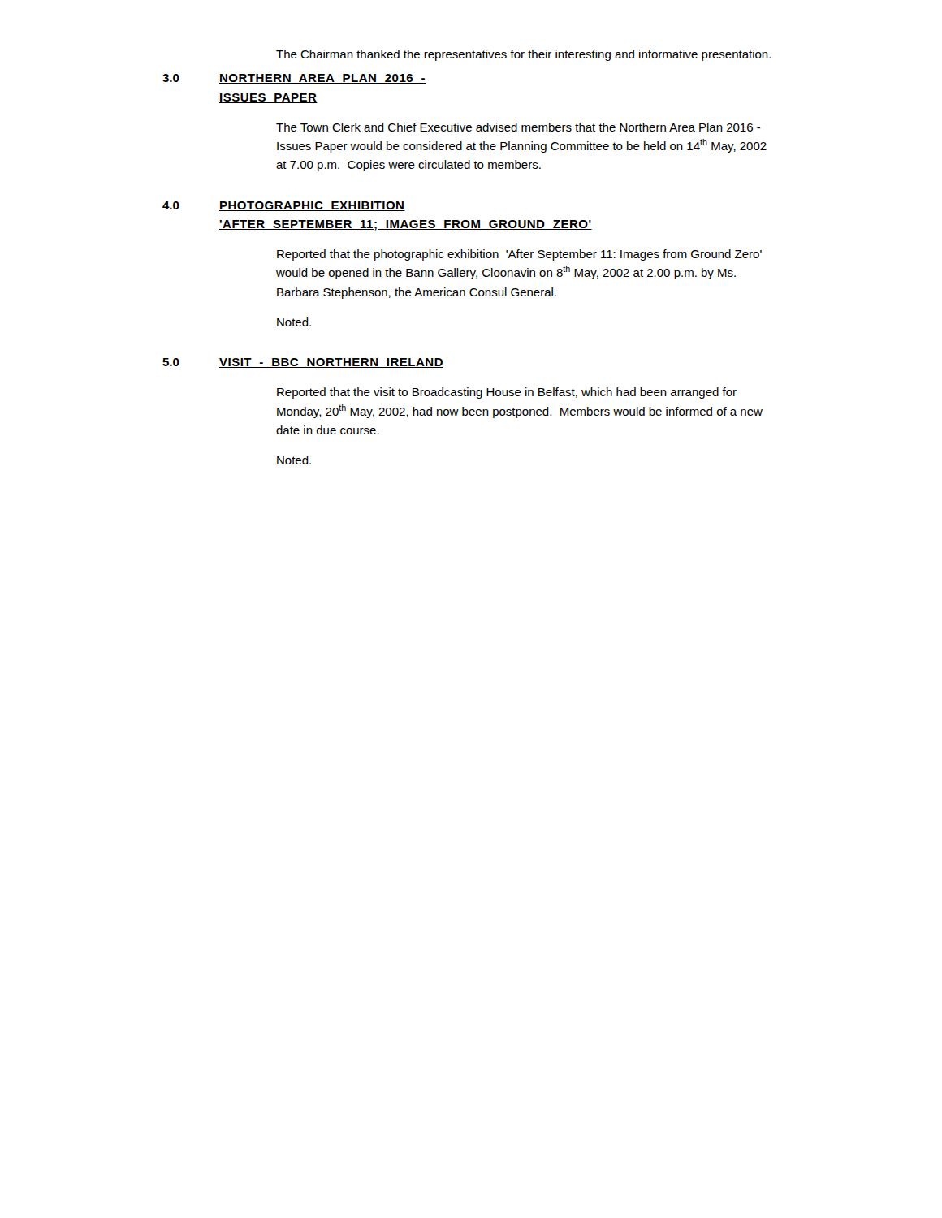The Chairman thanked the representatives for their interesting and informative presentation.
3.0
NORTHERN AREA PLAN 2016 -
ISSUES PAPER
The Town Clerk and Chief Executive advised members that the Northern Area Plan 2016 - Issues Paper would be considered at the Planning Committee to be held on 14th May, 2002 at 7.00 p.m. Copies were circulated to members.
4.0
PHOTOGRAPHIC EXHIBITION
'AFTER SEPTEMBER 11; IMAGES FROM GROUND ZERO'
Reported that the photographic exhibition 'After September 11: Images from Ground Zero' would be opened in the Bann Gallery, Cloonavin on 8th May, 2002 at 2.00 p.m. by Ms. Barbara Stephenson, the American Consul General.
Noted.
5.0
VISIT - BBC NORTHERN IRELAND
Reported that the visit to Broadcasting House in Belfast, which had been arranged for Monday, 20th May, 2002, had now been postponed. Members would be informed of a new date in due course.
Noted.